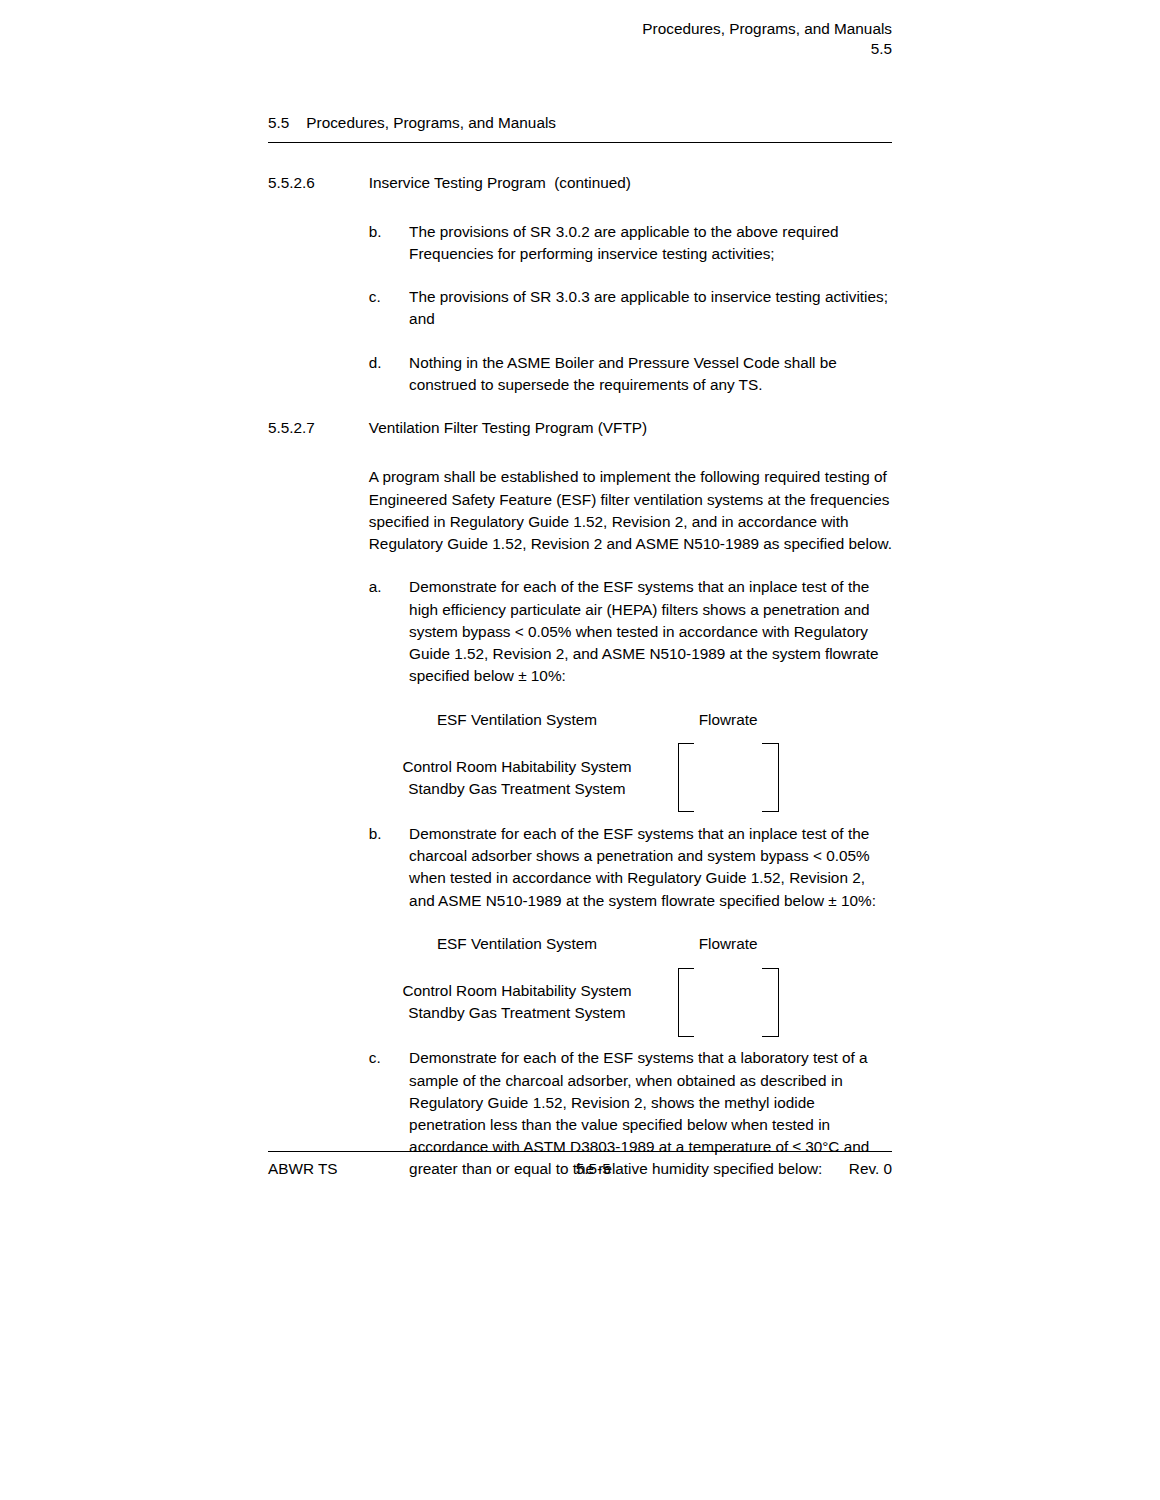Procedures, Programs, and Manuals
5.5
5.5 Procedures, Programs, and Manuals
5.5.2.6
Inservice Testing Program (continued)
b.
The provisions of SR 3.0.2 are applicable to the above required Frequencies for performing inservice testing activities;
c.
The provisions of SR 3.0.3 are applicable to inservice testing activities; and
d.
Nothing in the ASME Boiler and Pressure Vessel Code shall be construed to supersede the requirements of any TS.
5.5.2.7
Ventilation Filter Testing Program (VFTP)
A program shall be established to implement the following required testing of Engineered Safety Feature (ESF) filter ventilation systems at the frequencies specified in Regulatory Guide 1.52, Revision 2, and in accordance with Regulatory Guide 1.52, Revision 2 and ASME N510-1989 as specified below.
a.
Demonstrate for each of the ESF systems that an inplace test of the high efficiency particulate air (HEPA) filters shows a penetration and system bypass < 0.05% when tested in accordance with Regulatory Guide 1.52, Revision 2, and ASME N510-1989 at the system flowrate specified below ± 10%:
| ESF Ventilation System | Flowrate |
| --- | --- |
| Control Room Habitability System Standby Gas Treatment System | |
b.
Demonstrate for each of the ESF systems that an inplace test of the charcoal adsorber shows a penetration and system bypass < 0.05% when tested in accordance with Regulatory Guide 1.52, Revision 2, and ASME N510-1989 at the system flowrate specified below ± 10%:
| ESF Ventilation System | Flowrate |
| --- | --- |
| Control Room Habitability System Standby Gas Treatment System | |
c.
Demonstrate for each of the ESF systems that a laboratory test of a sample of the charcoal adsorber, when obtained as described in Regulatory Guide 1.52, Revision 2, shows the methyl iodide penetration less than the value specified below when tested in accordance with ASTM D3803-1989 at a temperature of ≤ 30°C and greater than or equal to the relative humidity specified below:
ABWR TS
5.5-5
Rev. 0